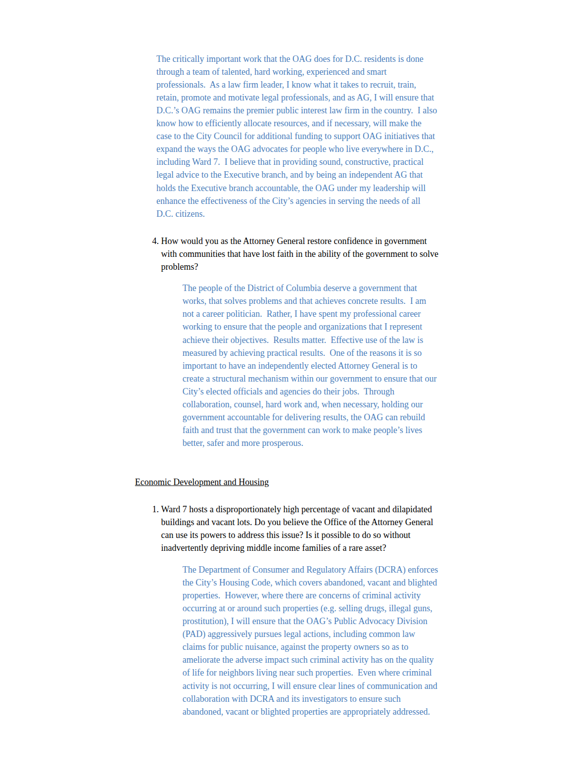The critically important work that the OAG does for D.C. residents is done through a team of talented, hard working, experienced and smart professionals. As a law firm leader, I know what it takes to recruit, train, retain, promote and motivate legal professionals, and as AG, I will ensure that D.C.’s OAG remains the premier public interest law firm in the country. I also know how to efficiently allocate resources, and if necessary, will make the case to the City Council for additional funding to support OAG initiatives that expand the ways the OAG advocates for people who live everywhere in D.C., including Ward 7. I believe that in providing sound, constructive, practical legal advice to the Executive branch, and by being an independent AG that holds the Executive branch accountable, the OAG under my leadership will enhance the effectiveness of the City’s agencies in serving the needs of all D.C. citizens.
How would you as the Attorney General restore confidence in government with communities that have lost faith in the ability of the government to solve problems?
The people of the District of Columbia deserve a government that works, that solves problems and that achieves concrete results. I am not a career politician. Rather, I have spent my professional career working to ensure that the people and organizations that I represent achieve their objectives. Results matter. Effective use of the law is measured by achieving practical results. One of the reasons it is so important to have an independently elected Attorney General is to create a structural mechanism within our government to ensure that our City’s elected officials and agencies do their jobs. Through collaboration, counsel, hard work and, when necessary, holding our government accountable for delivering results, the OAG can rebuild faith and trust that the government can work to make people’s lives better, safer and more prosperous.
Economic Development and Housing
Ward 7 hosts a disproportionately high percentage of vacant and dilapidated buildings and vacant lots. Do you believe the Office of the Attorney General can use its powers to address this issue? Is it possible to do so without inadvertently depriving middle income families of a rare asset?
The Department of Consumer and Regulatory Affairs (DCRA) enforces the City’s Housing Code, which covers abandoned, vacant and blighted properties. However, where there are concerns of criminal activity occurring at or around such properties (e.g. selling drugs, illegal guns, prostitution), I will ensure that the OAG’s Public Advocacy Division (PAD) aggressively pursues legal actions, including common law claims for public nuisance, against the property owners so as to ameliorate the adverse impact such criminal activity has on the quality of life for neighbors living near such properties. Even where criminal activity is not occurring, I will ensure clear lines of communication and collaboration with DCRA and its investigators to ensure such abandoned, vacant or blighted properties are appropriately addressed.